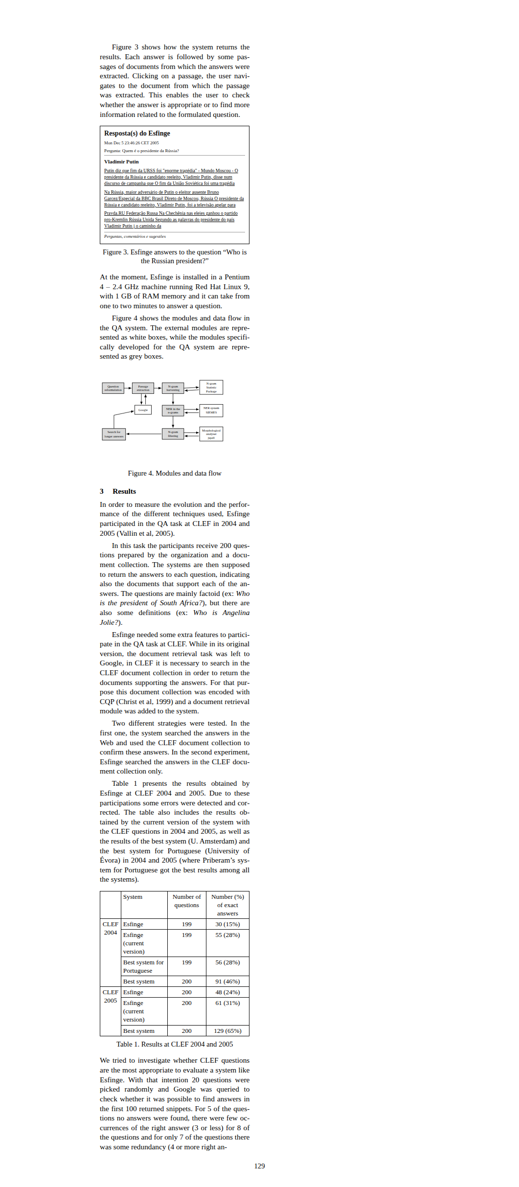Figure 3 shows how the system returns the results. Each answer is followed by some passages of documents from which the answers were extracted. Clicking on a passage, the user navigates to the document from which the passage was extracted. This enables the user to check whether the answer is appropriate or to find more information related to the formulated question.
Resposta(s) do Esfinge
Mon Dec 5 23:46:26 CET 2005
Pergunta: Quem é o presidente da Rússia?
Vladimir Putin
Putin diz que fim da URSS foi "enorme tragédia" - Mundo Moscou - O presidente da Rússia e candidato reeleito, Vladimir Putin, disse num discurso de campanha que O fim da União Soviética foi uma tragédia Na Rússia, maior adversário de Putin o eleitor ausente Bruno Garcez/Especial da BBC Brasil Direto de Moscou, Rússia O presidente da Rússia e candidato reeleito, Vladimir Putin, foi a televisão apelar para Pravda.RU Federação Russa Na Chechênia nas eleies ganhou o partido pro-Kremlin Rússia Unida Segundo as palavras do presidente do país Vladimir Putin j o caminho da
Perguntas, comentários e sugestões
Figure 3. Esfinge answers to the question “Who is the Russian president?”
At the moment, Esfinge is installed in a Pentium 4 – 2.4 GHz machine running Red Hat Linux 9, with 1 GB of RAM memory and it can take from one to two minutes to answer a question.
Figure 4 shows the modules and data flow in the QA system. The external modules are represented as white boxes, while the modules specifically developed for the QA system are represented as grey boxes.
Question reformulation Passage extraction N-gram harvesting N-gram Statistic Package Google NER in the n-grams NER system SIEMES Search for longer answers N-gram filtering Morphological analyser jspell
Figure 4. Modules and data flow
3 Results
In order to measure the evolution and the performance of the different techniques used, Esfinge participated in the QA task at CLEF in 2004 and 2005 (Vallin et al, 2005).
In this task the participants receive 200 questions prepared by the organization and a document collection. The systems are then supposed to return the answers to each question, indicating also the documents that support each of the answers. The questions are mainly factoid (ex: Who is the president of South Africa?), but there are also some definitions (ex: Who is Angelina Jolie?).
Esfinge needed some extra features to participate in the QA task at CLEF. While in its original version, the document retrieval task was left to Google, in CLEF it is necessary to search in the CLEF document collection in order to return the documents supporting the answers. For that purpose this document collection was encoded with CQP (Christ et al, 1999) and a document retrieval module was added to the system.
Two different strategies were tested. In the first one, the system searched the answers in the Web and used the CLEF document collection to confirm these answers. In the second experiment, Esfinge searched the answers in the CLEF document collection only.
Table 1 presents the results obtained by Esfinge at CLEF 2004 and 2005. Due to these participations some errors were detected and corrected. The table also includes the results obtained by the current version of the system with the CLEF questions in 2004 and 2005, as well as the results of the best system (U. Amsterdam) and the best system for Portuguese (University of Évora) in 2004 and 2005 (where Priberam’s system for Portuguese got the best results among all the systems).
| | System | Number of questions | Number (%) of exact answers |
| --- | --- | --- | --- |
| CLEF 2004 | Esfinge | 199 | 30 (15%) |
| Esfinge (current version) | 199 | 55 (28%) |
| Best system for Portuguese | 199 | 56 (28%) |
| Best system | 200 | 91 (46%) |
| CLEF 2005 | Esfinge | 200 | 48 (24%) |
| Esfinge (current version) | 200 | 61 (31%) |
| Best system | 200 | 129 (65%) |
Table 1. Results at CLEF 2004 and 2005
We tried to investigate whether CLEF questions are the most appropriate to evaluate a system like Esfinge. With that intention 20 questions were picked randomly and Google was queried to check whether it was possible to find answers in the first 100 returned snippets. For 5 of the questions no answers were found, there were few occurrences of the right answer (3 or less) for 8 of the questions and for only 7 of the questions there was some redundancy (4 or more right an-
129